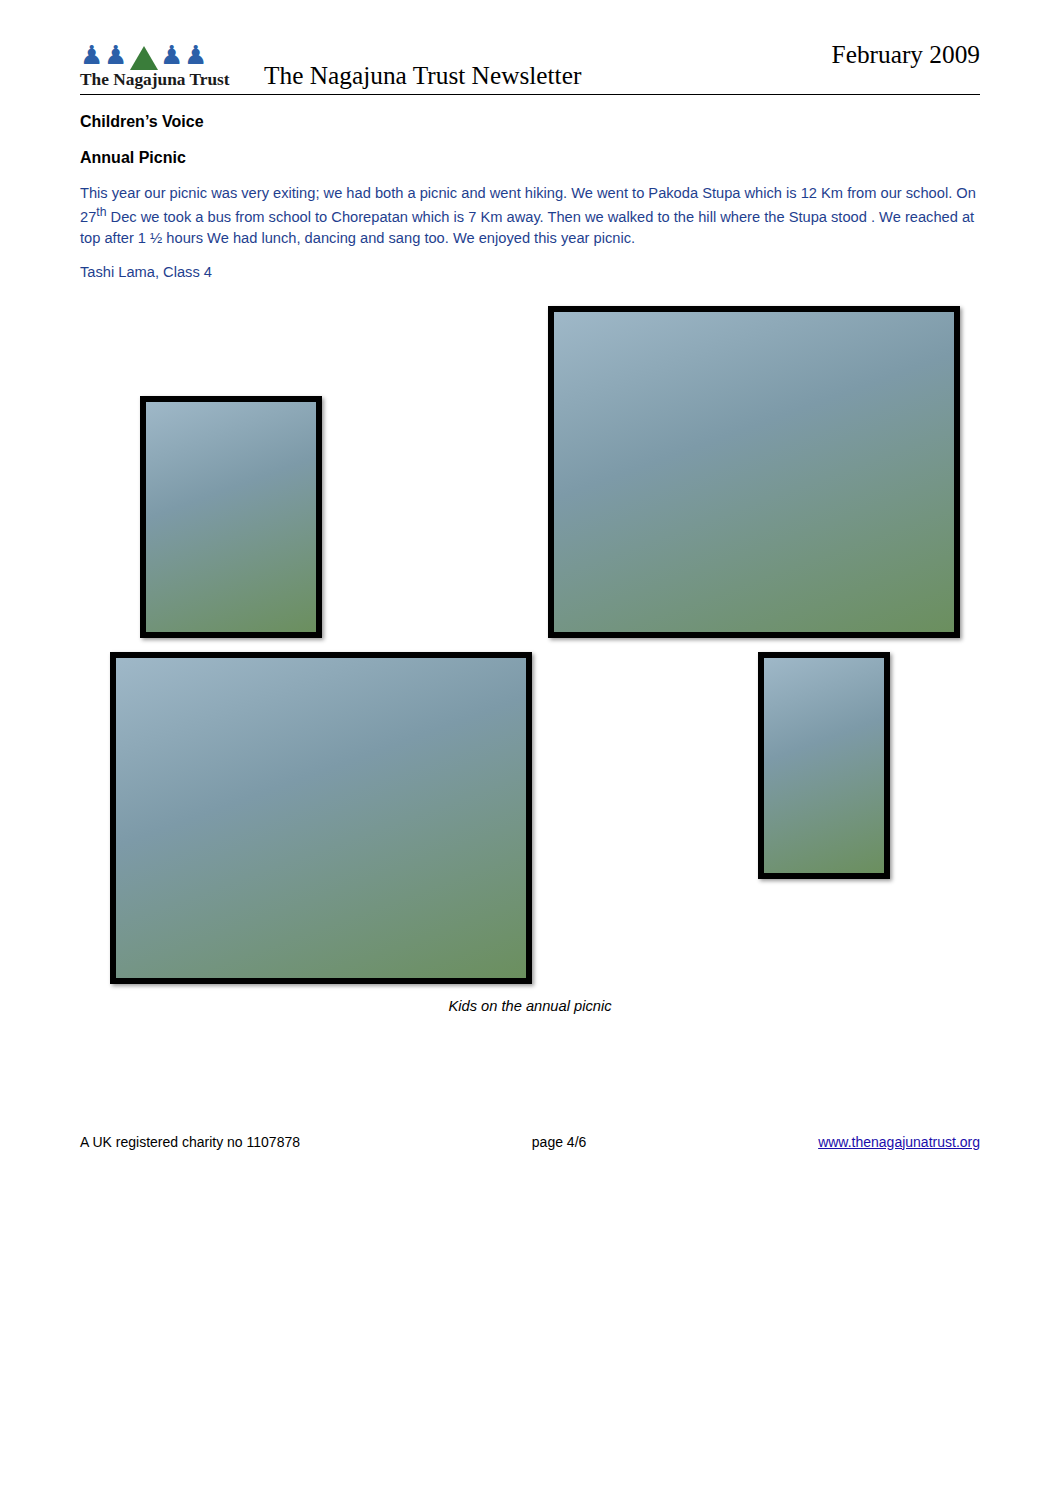♟♟ ♟♟
The Nagajuna Trust
February 2009 The Nagajuna Trust Newsletter
Children’s Voice
Annual Picnic
This year our picnic was very exiting; we had both a picnic and went hiking. We went to Pakoda Stupa which is 12 Km from our school. On 27th Dec we took a bus from school to Chorepatan which is 7 Km away. Then we walked to the hill where the Stupa stood . We reached at top after 1 ½ hours We had lunch, dancing and sang too. We enjoyed this year picnic.
Tashi Lama, Class 4
Kids on the annual picnic
A UK registered charity no 1107878 page 4/6 www.thenagajunatrust.org